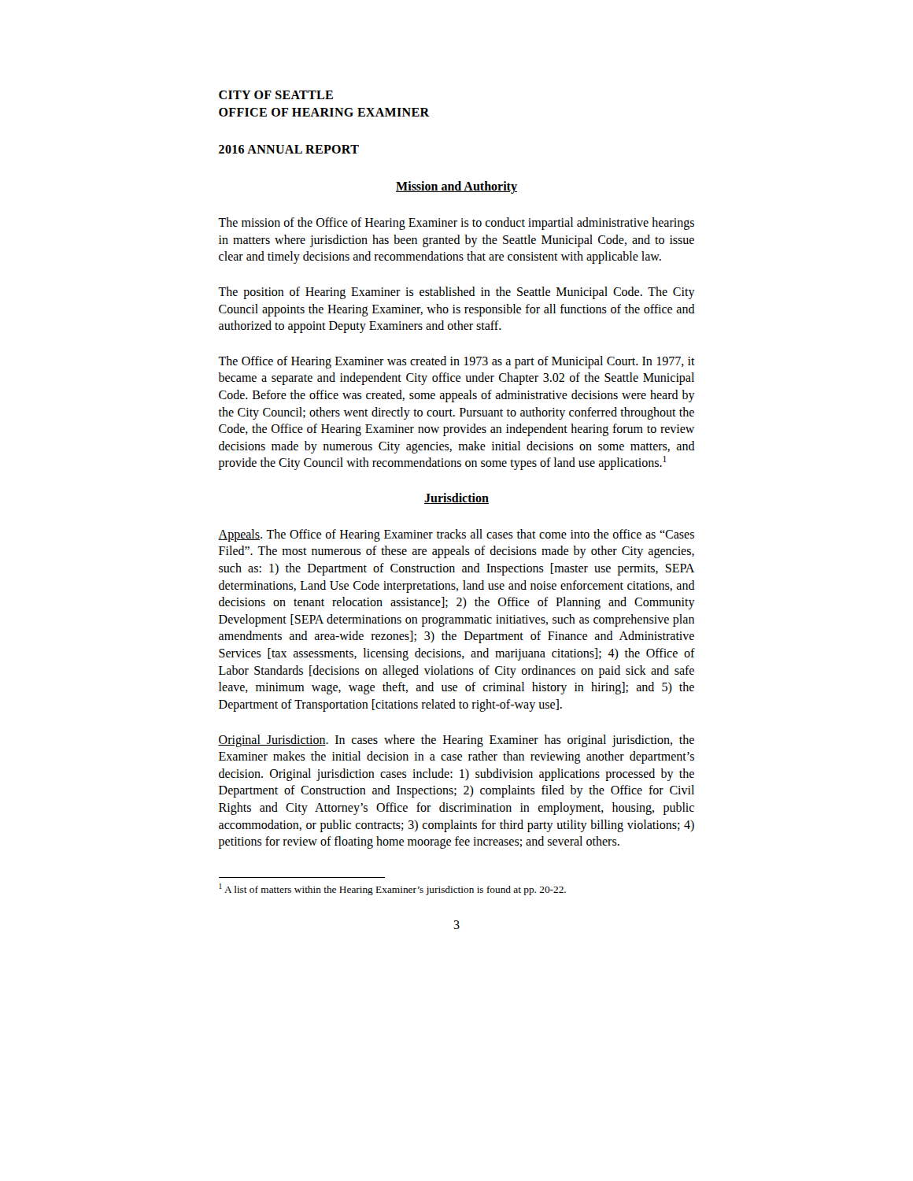CITY OF SEATTLE
OFFICE OF HEARING EXAMINER
2016 ANNUAL REPORT
Mission and Authority
The mission of the Office of Hearing Examiner is to conduct impartial administrative hearings in matters where jurisdiction has been granted by the Seattle Municipal Code, and to issue clear and timely decisions and recommendations that are consistent with applicable law.
The position of Hearing Examiner is established in the Seattle Municipal Code. The City Council appoints the Hearing Examiner, who is responsible for all functions of the office and authorized to appoint Deputy Examiners and other staff.
The Office of Hearing Examiner was created in 1973 as a part of Municipal Court. In 1977, it became a separate and independent City office under Chapter 3.02 of the Seattle Municipal Code. Before the office was created, some appeals of administrative decisions were heard by the City Council; others went directly to court. Pursuant to authority conferred throughout the Code, the Office of Hearing Examiner now provides an independent hearing forum to review decisions made by numerous City agencies, make initial decisions on some matters, and provide the City Council with recommendations on some types of land use applications.1
Jurisdiction
Appeals. The Office of Hearing Examiner tracks all cases that come into the office as “Cases Filed”. The most numerous of these are appeals of decisions made by other City agencies, such as: 1) the Department of Construction and Inspections [master use permits, SEPA determinations, Land Use Code interpretations, land use and noise enforcement citations, and decisions on tenant relocation assistance]; 2) the Office of Planning and Community Development [SEPA determinations on programmatic initiatives, such as comprehensive plan amendments and area-wide rezones]; 3) the Department of Finance and Administrative Services [tax assessments, licensing decisions, and marijuana citations]; 4) the Office of Labor Standards [decisions on alleged violations of City ordinances on paid sick and safe leave, minimum wage, wage theft, and use of criminal history in hiring]; and 5) the Department of Transportation [citations related to right-of-way use].
Original Jurisdiction. In cases where the Hearing Examiner has original jurisdiction, the Examiner makes the initial decision in a case rather than reviewing another department’s decision. Original jurisdiction cases include: 1) subdivision applications processed by the Department of Construction and Inspections; 2) complaints filed by the Office for Civil Rights and City Attorney’s Office for discrimination in employment, housing, public accommodation, or public contracts; 3) complaints for third party utility billing violations; 4) petitions for review of floating home moorage fee increases; and several others.
1 A list of matters within the Hearing Examiner’s jurisdiction is found at pp. 20-22.
3